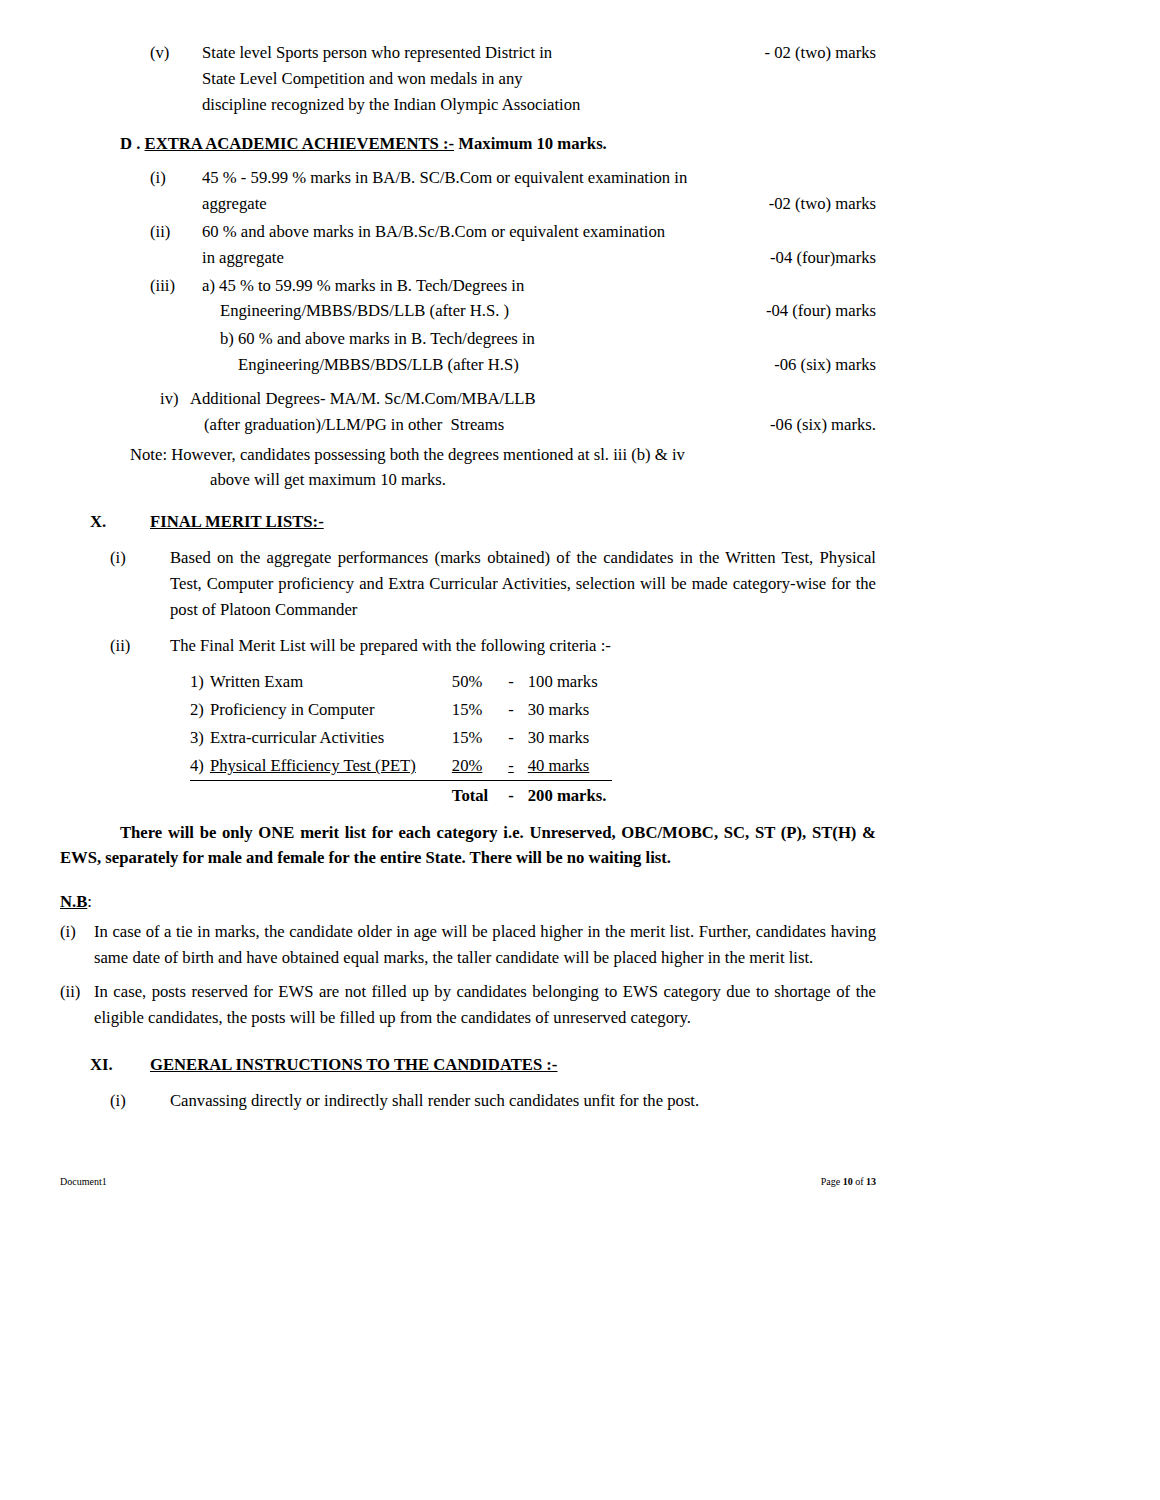(v)
State level Sports person who represented District in
State Level Competition and won medals in any
discipline recognized by the Indian Olympic Association
- 02 (two) marks
D . EXTRA ACADEMIC ACHIEVEMENTS :- Maximum 10 marks.
(i)
45 % - 59.99 % marks in BA/B. SC/B.Com or equivalent examination in
aggregate
-02 (two) marks
(ii)
60 % and above marks in BA/B.Sc/B.Com or equivalent examination
in aggregate
-04 (four)marks
(iii)
a) 45 % to 59.99 % marks in B. Tech/Degrees in
Engineering/MBBS/BDS/LLB (after H.S. )
-04 (four) marks
b) 60 % and above marks in B. Tech/degrees in
Engineering/MBBS/BDS/LLB (after H.S)
-06 (six) marks
iv)
Additional Degrees- MA/M. Sc/M.Com/MBA/LLB
(after graduation)/LLM/PG in other Streams
-06 (six) marks.
Note: However, candidates possessing both the degrees mentioned at sl. iii (b) & iv above will get maximum 10 marks.
X.
FINAL MERIT LISTS:-
(i)
Based on the aggregate performances (marks obtained) of the candidates in the Written Test, Physical Test, Computer proficiency and Extra Curricular Activities, selection will be made category-wise for the post of Platoon Commander
(ii)
The Final Merit List will be prepared with the following criteria :-
| 1) | Written Exam | 50% | - | 100 marks |
| 2) | Proficiency in Computer | 15% | - | 30 marks |
| 3) | Extra-curricular Activities | 15% | - | 30 marks |
| 4) | Physical Efficiency Test (PET) | 20% | - | 40 marks |
| | | Total | - | 200 marks. |
There will be only ONE merit list for each category i.e. Unreserved, OBC/MOBC, SC, ST (P), ST(H) & EWS, separately for male and female for the entire State. There will be no waiting list.
N.B
:
(i)
In case of a tie in marks, the candidate older in age will be placed higher in the merit list. Further, candidates having same date of birth and have obtained equal marks, the taller candidate will be placed higher in the merit list.
(ii)
In case, posts reserved for EWS are not filled up by candidates belonging to EWS category due to shortage of the eligible candidates, the posts will be filled up from the candidates of unreserved category.
XI.
GENERAL INSTRUCTIONS TO THE CANDIDATES :-
(i)
Canvassing directly or indirectly shall render such candidates unfit for the post.
Document1
Page 10 of 13